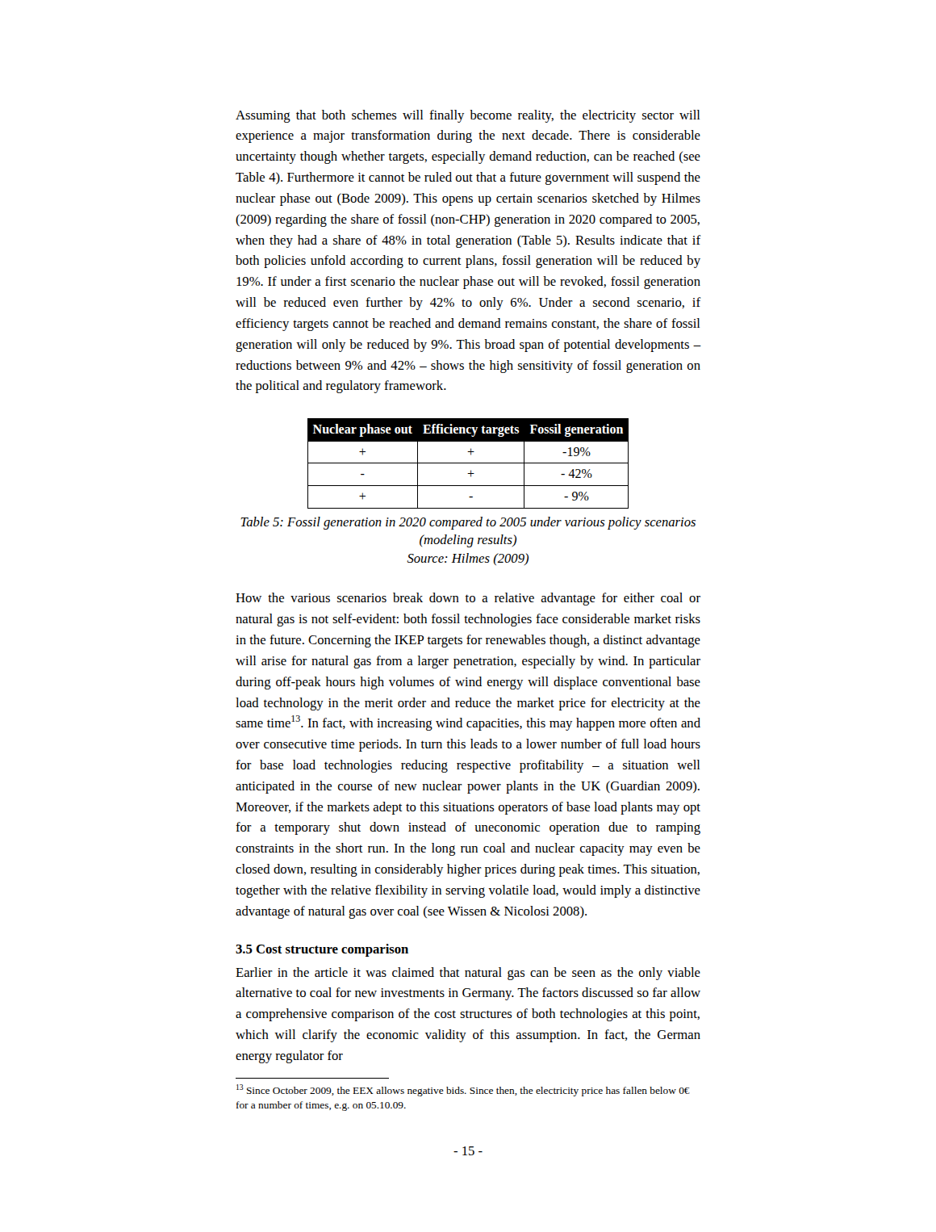Assuming that both schemes will finally become reality, the electricity sector will experience a major transformation during the next decade. There is considerable uncertainty though whether targets, especially demand reduction, can be reached (see Table 4). Furthermore it cannot be ruled out that a future government will suspend the nuclear phase out (Bode 2009). This opens up certain scenarios sketched by Hilmes (2009) regarding the share of fossil (non-CHP) generation in 2020 compared to 2005, when they had a share of 48% in total generation (Table 5). Results indicate that if both policies unfold according to current plans, fossil generation will be reduced by 19%. If under a first scenario the nuclear phase out will be revoked, fossil generation will be reduced even further by 42% to only 6%. Under a second scenario, if efficiency targets cannot be reached and demand remains constant, the share of fossil generation will only be reduced by 9%. This broad span of potential developments – reductions between 9% and 42% – shows the high sensitivity of fossil generation on the political and regulatory framework.
| Nuclear phase out | Efficiency targets | Fossil generation |
| --- | --- | --- |
| + | + | -19% |
| - | + | - 42% |
| + | - | - 9% |
Table 5: Fossil generation in 2020 compared to 2005 under various policy scenarios
(modeling results)
Source: Hilmes (2009)
How the various scenarios break down to a relative advantage for either coal or natural gas is not self-evident: both fossil technologies face considerable market risks in the future. Concerning the IKEP targets for renewables though, a distinct advantage will arise for natural gas from a larger penetration, especially by wind. In particular during off-peak hours high volumes of wind energy will displace conventional base load technology in the merit order and reduce the market price for electricity at the same time13. In fact, with increasing wind capacities, this may happen more often and over consecutive time periods. In turn this leads to a lower number of full load hours for base load technologies reducing respective profitability – a situation well anticipated in the course of new nuclear power plants in the UK (Guardian 2009). Moreover, if the markets adept to this situations operators of base load plants may opt for a temporary shut down instead of uneconomic operation due to ramping constraints in the short run. In the long run coal and nuclear capacity may even be closed down, resulting in considerably higher prices during peak times. This situation, together with the relative flexibility in serving volatile load, would imply a distinctive advantage of natural gas over coal (see Wissen & Nicolosi 2008).
3.5 Cost structure comparison
Earlier in the article it was claimed that natural gas can be seen as the only viable alternative to coal for new investments in Germany. The factors discussed so far allow a comprehensive comparison of the cost structures of both technologies at this point, which will clarify the economic validity of this assumption. In fact, the German energy regulator for
13 Since October 2009, the EEX allows negative bids. Since then, the electricity price has fallen below 0€ for a number of times, e.g. on 05.10.09.
- 15 -